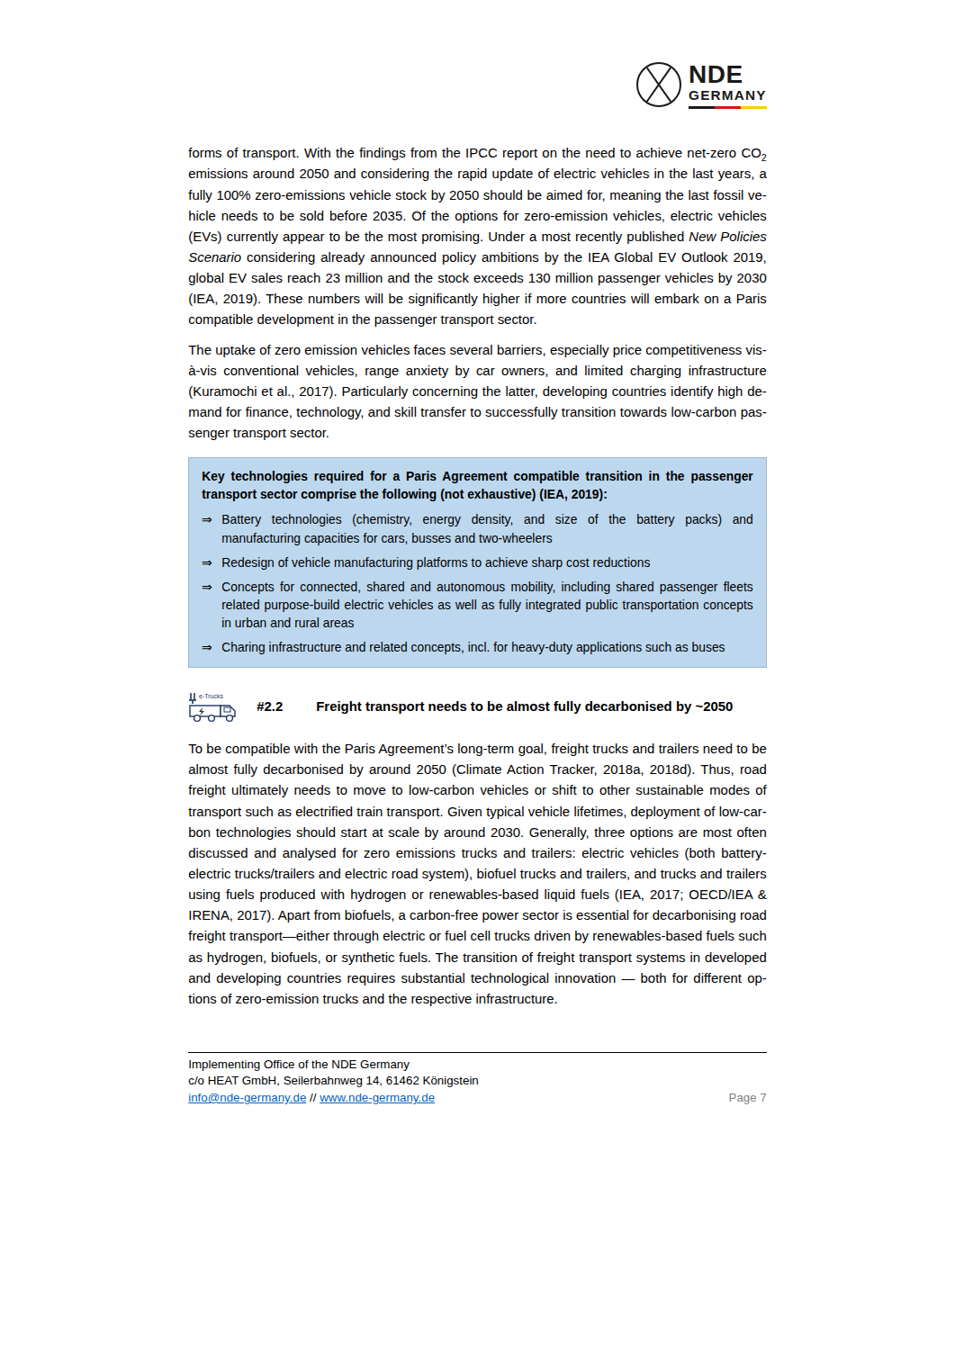NDE GERMANY
forms of transport. With the findings from the IPCC report on the need to achieve net-zero CO2 emissions around 2050 and considering the rapid update of electric vehicles in the last years, a fully 100% zero-emissions vehicle stock by 2050 should be aimed for, meaning the last fossil vehicle needs to be sold before 2035. Of the options for zero-emission vehicles, electric vehicles (EVs) currently appear to be the most promising. Under a most recently published New Policies Scenario considering already announced policy ambitions by the IEA Global EV Outlook 2019, global EV sales reach 23 million and the stock exceeds 130 million passenger vehicles by 2030 (IEA, 2019). These numbers will be significantly higher if more countries will embark on a Paris compatible development in the passenger transport sector.
The uptake of zero emission vehicles faces several barriers, especially price competitiveness vis-à-vis conventional vehicles, range anxiety by car owners, and limited charging infrastructure (Kuramochi et al., 2017). Particularly concerning the latter, developing countries identify high demand for finance, technology, and skill transfer to successfully transition towards low-carbon passenger transport sector.
Key technologies required for a Paris Agreement compatible transition in the passenger transport sector comprise the following (not exhaustive) (IEA, 2019):
Battery technologies (chemistry, energy density, and size of the battery packs) and manufacturing capacities for cars, busses and two-wheelers
Redesign of vehicle manufacturing platforms to achieve sharp cost reductions
Concepts for connected, shared and autonomous mobility, including shared passenger fleets related purpose-build electric vehicles as well as fully integrated public transportation concepts in urban and rural areas
Charing infrastructure and related concepts, incl. for heavy-duty applications such as buses
e-Trucks
#2.2
Freight transport needs to be almost fully decarbonised by ~2050
To be compatible with the Paris Agreement’s long-term goal, freight trucks and trailers need to be almost fully decarbonised by around 2050 (Climate Action Tracker, 2018a, 2018d). Thus, road freight ultimately needs to move to low-carbon vehicles or shift to other sustainable modes of transport such as electrified train transport. Given typical vehicle lifetimes, deployment of low-carbon technologies should start at scale by around 2030. Generally, three options are most often discussed and analysed for zero emissions trucks and trailers: electric vehicles (both battery-electric trucks/trailers and electric road system), biofuel trucks and trailers, and trucks and trailers using fuels produced with hydrogen or renewables-based liquid fuels (IEA, 2017; OECD/IEA & IRENA, 2017). Apart from biofuels, a carbon-free power sector is essential for decarbonising road freight transport—either through electric or fuel cell trucks driven by renewables-based fuels such as hydrogen, biofuels, or synthetic fuels. The transition of freight transport systems in developed and developing countries requires substantial technological innovation — both for different options of zero-emission trucks and the respective infrastructure.
Implementing Office of the NDE Germany c/o HEAT GmbH, Seilerbahnweg 14, 61462 Königstein
info@nde-germany.de // www.nde-germany.de Page 7